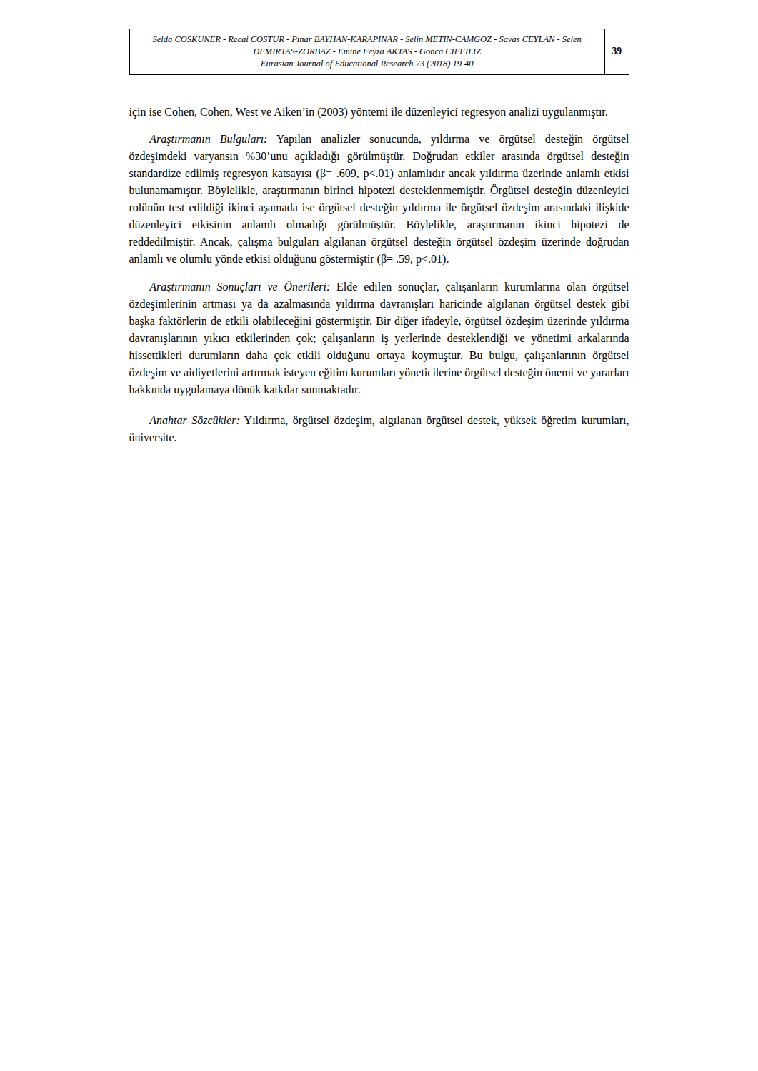Selda COSKUNER - Recai COSTUR - Pınar BAYHAN-KARAPINAR - Selin METIN-CAMGOZ - Savas CEYLAN - Selen DEMIRTAS-ZORBAZ - Emine Feyza AKTAS - Gonca CIFFILIZ Eurasian Journal of Educational Research 73 (2018) 19-40
39
için ise Cohen, Cohen, West ve Aiken’in (2003) yöntemi ile düzenleyici regresyon analizi uygulanmıştır.
Araştırmanın Bulguları: Yapılan analizler sonucunda, yıldırma ve örgütsel desteğin örgütsel özdeşimdeki varyansın %30’unu açıkladığı görülmüştür. Doğrudan etkiler arasında örgütsel desteğin standardize edilmiş regresyon katsayısı (β= .609, p<.01) anlamlıdır ancak yıldırma üzerinde anlamlı etkisi bulunamamıştır. Böylelikle, araştırmanın birinci hipotezi desteklenmemiştir. Örgütsel desteğin düzenleyici rolünün test edildiği ikinci aşamada ise örgütsel desteğin yıldırma ile örgütsel özdeşim arasındaki ilişkide düzenleyici etkisinin anlamlı olmadığı görülmüştür. Böylelikle, araştırmanın ikinci hipotezi de reddedilmiştir. Ancak, çalışma bulguları algılanan örgütsel desteğin örgütsel özdeşim üzerinde doğrudan anlamlı ve olumlu yönde etkisi olduğunu göstermiştir (β= .59, p<.01).
Araştırmanın Sonuçları ve Önerileri: Elde edilen sonuçlar, çalışanların kurumlarına olan örgütsel özdeşimlerinin artması ya da azalmasında yıldırma davranışları haricinde algılanan örgütsel destek gibi başka faktörlerin de etkili olabileceğini göstermiştir. Bir diğer ifadeyle, örgütsel özdeşim üzerinde yıldırma davranışlarının yıkıcı etkilerinden çok; çalışanların iş yerlerinde desteklendiği ve yönetimi arkalarında hissettikleri durumların daha çok etkili olduğunu ortaya koymuştur. Bu bulgu, çalışanlarının örgütsel özdeşim ve aidiyetlerini artırmak isteyen eğitim kurumları yöneticilerine örgütsel desteğin önemi ve yararları hakkında uygulamaya dönük katkılar sunmaktadır.
Anahtar Sözcükler: Yıldırma, örgütsel özdeşim, algılanan örgütsel destek, yüksek öğretim kurumları, üniversite.